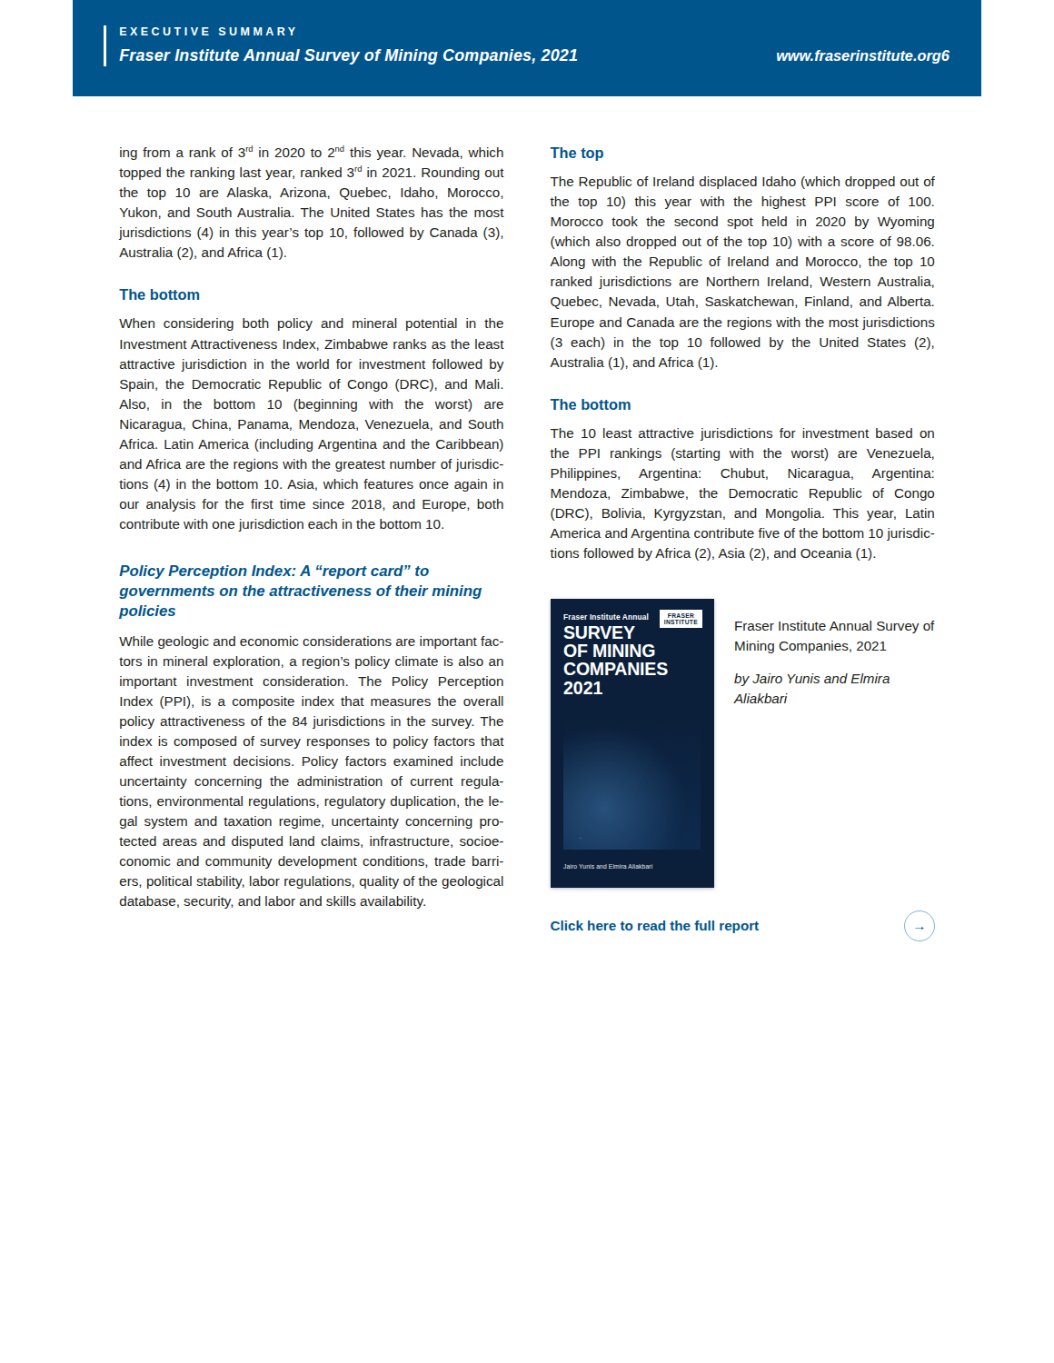Executive Summary
Fraser Institute Annual Survey of Mining Companies, 2021
www.fraserinstitute.org6
ing from a rank of 3rd in 2020 to 2nd this year. Nevada, which topped the ranking last year, ranked 3rd in 2021. Rounding out the top 10 are Alaska, Arizona, Quebec, Idaho, Morocco, Yukon, and South Australia. The United States has the most jurisdictions (4) in this year’s top 10, followed by Canada (3), Australia (2), and Africa (1).
The bottom
When considering both policy and mineral potential in the Investment Attractiveness Index, Zimbabwe ranks as the least attractive jurisdiction in the world for investment followed by Spain, the Democratic Republic of Congo (DRC), and Mali. Also, in the bottom 10 (beginning with the worst) are Nicaragua, China, Panama, Mendoza, Venezuela, and South Africa. Latin America (including Argentina and the Caribbean) and Africa are the regions with the greatest number of jurisdictions (4) in the bottom 10. Asia, which features once again in our analysis for the first time since 2018, and Europe, both contribute with one jurisdiction each in the bottom 10.
Policy Perception Index: A “report card” to governments on the attractiveness of their mining policies
While geologic and economic considerations are important factors in mineral exploration, a region’s policy climate is also an important investment consideration. The Policy Perception Index (PPI), is a composite index that measures the overall policy attractiveness of the 84 jurisdictions in the survey. The index is composed of survey responses to policy factors that affect investment decisions. Policy factors examined include uncertainty concerning the administration of current regulations, environmental regulations, regulatory duplication, the legal system and taxation regime, uncertainty concerning protected areas and disputed land claims, infrastructure, socioeconomic and community development conditions, trade barriers, political stability, labor regulations, quality of the geological database, security, and labor and skills availability.
The top
The Republic of Ireland displaced Idaho (which dropped out of the top 10) this year with the highest PPI score of 100. Morocco took the second spot held in 2020 by Wyoming (which also dropped out of the top 10) with a score of 98.06. Along with the Republic of Ireland and Morocco, the top 10 ranked jurisdictions are Northern Ireland, Western Australia, Quebec, Nevada, Utah, Saskatchewan, Finland, and Alberta. Europe and Canada are the regions with the most jurisdictions (3 each) in the top 10 followed by the United States (2), Australia (1), and Africa (1).
The bottom
The 10 least attractive jurisdictions for investment based on the PPI rankings (starting with the worst) are Venezuela, Philippines, Argentina: Chubut, Nicaragua, Argentina: Mendoza, Zimbabwe, the Democratic Republic of Congo (DRC), Bolivia, Kyrgyzstan, and Mongolia. This year, Latin America and Argentina contribute five of the bottom 10 jurisdictions followed by Africa (2), Asia (2), and Oceania (1).
FRASER
INSTITUTE
Fraser Institute Annual
Survey
of Mining
Companies
2021
Jairo Yunis and Elmira Aliakbari
Fraser Institute Annual Survey of Mining Companies, 2021
by Jairo Yunis and Elmira Aliakbari
Click here to read the full report →